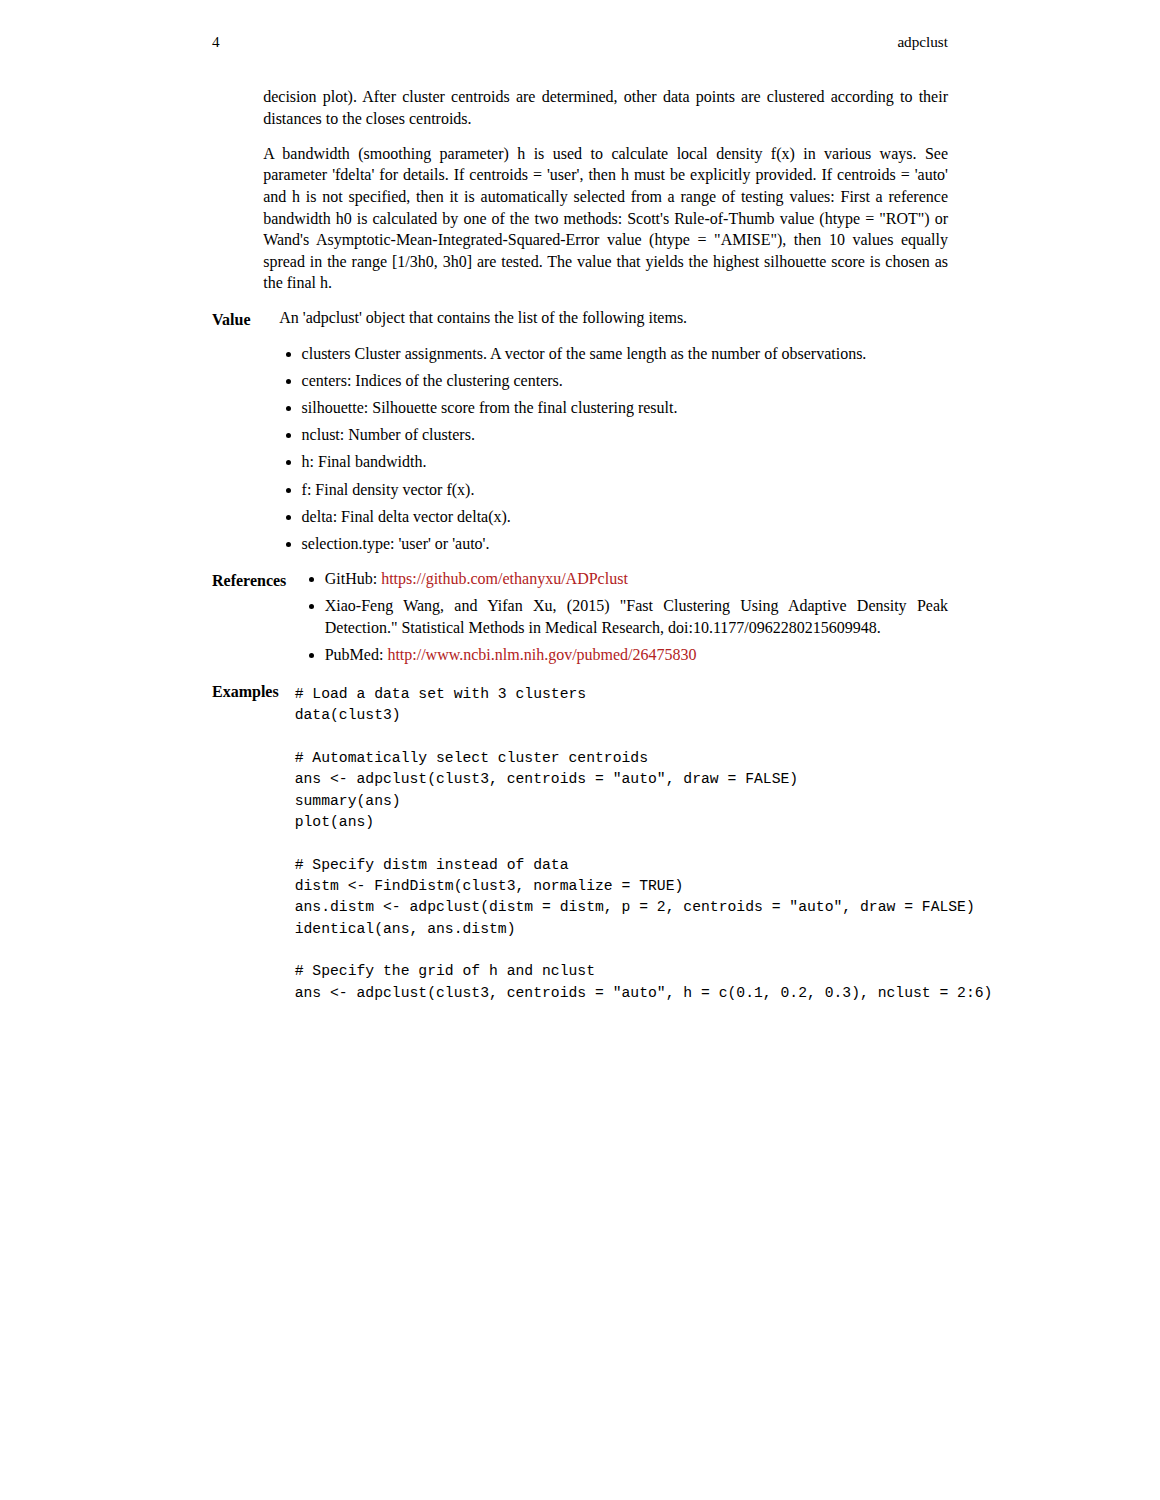4 adpclust
decision plot). After cluster centroids are determined, other data points are clustered according to their distances to the closes centroids.
A bandwidth (smoothing parameter) h is used to calculate local density f(x) in various ways. See parameter 'fdelta' for details. If centroids = 'user', then h must be explicitly provided. If centroids = 'auto' and h is not specified, then it is automatically selected from a range of testing values: First a reference bandwidth h0 is calculated by one of the two methods: Scott's Rule-of-Thumb value (htype = "ROT") or Wand's Asymptotic-Mean-Integrated-Squared-Error value (htype = "AMISE"), then 10 values equally spread in the range [1/3h0, 3h0] are tested. The value that yields the highest silhouette score is chosen as the final h.
Value
An 'adpclust' object that contains the list of the following items.
clusters Cluster assignments. A vector of the same length as the number of observations.
centers: Indices of the clustering centers.
silhouette: Silhouette score from the final clustering result.
nclust: Number of clusters.
h: Final bandwidth.
f: Final density vector f(x).
delta: Final delta vector delta(x).
selection.type: 'user' or 'auto'.
References
GitHub: https://github.com/ethanyxu/ADPclust
Xiao-Feng Wang, and Yifan Xu, (2015) "Fast Clustering Using Adaptive Density Peak Detection." Statistical Methods in Medical Research, doi:10.1177/0962280215609948.
PubMed: http://www.ncbi.nlm.nih.gov/pubmed/26475830
Examples
# Load a data set with 3 clusters
data(clust3)

# Automatically select cluster centroids
ans <- adpclust(clust3, centroids = "auto", draw = FALSE)
summary(ans)
plot(ans)

# Specify distm instead of data
distm <- FindDistm(clust3, normalize = TRUE)
ans.distm <- adpclust(distm = distm, p = 2, centroids = "auto", draw = FALSE)
identical(ans, ans.distm)

# Specify the grid of h and nclust
ans <- adpclust(clust3, centroids = "auto", h = c(0.1, 0.2, 0.3), nclust = 2:6)